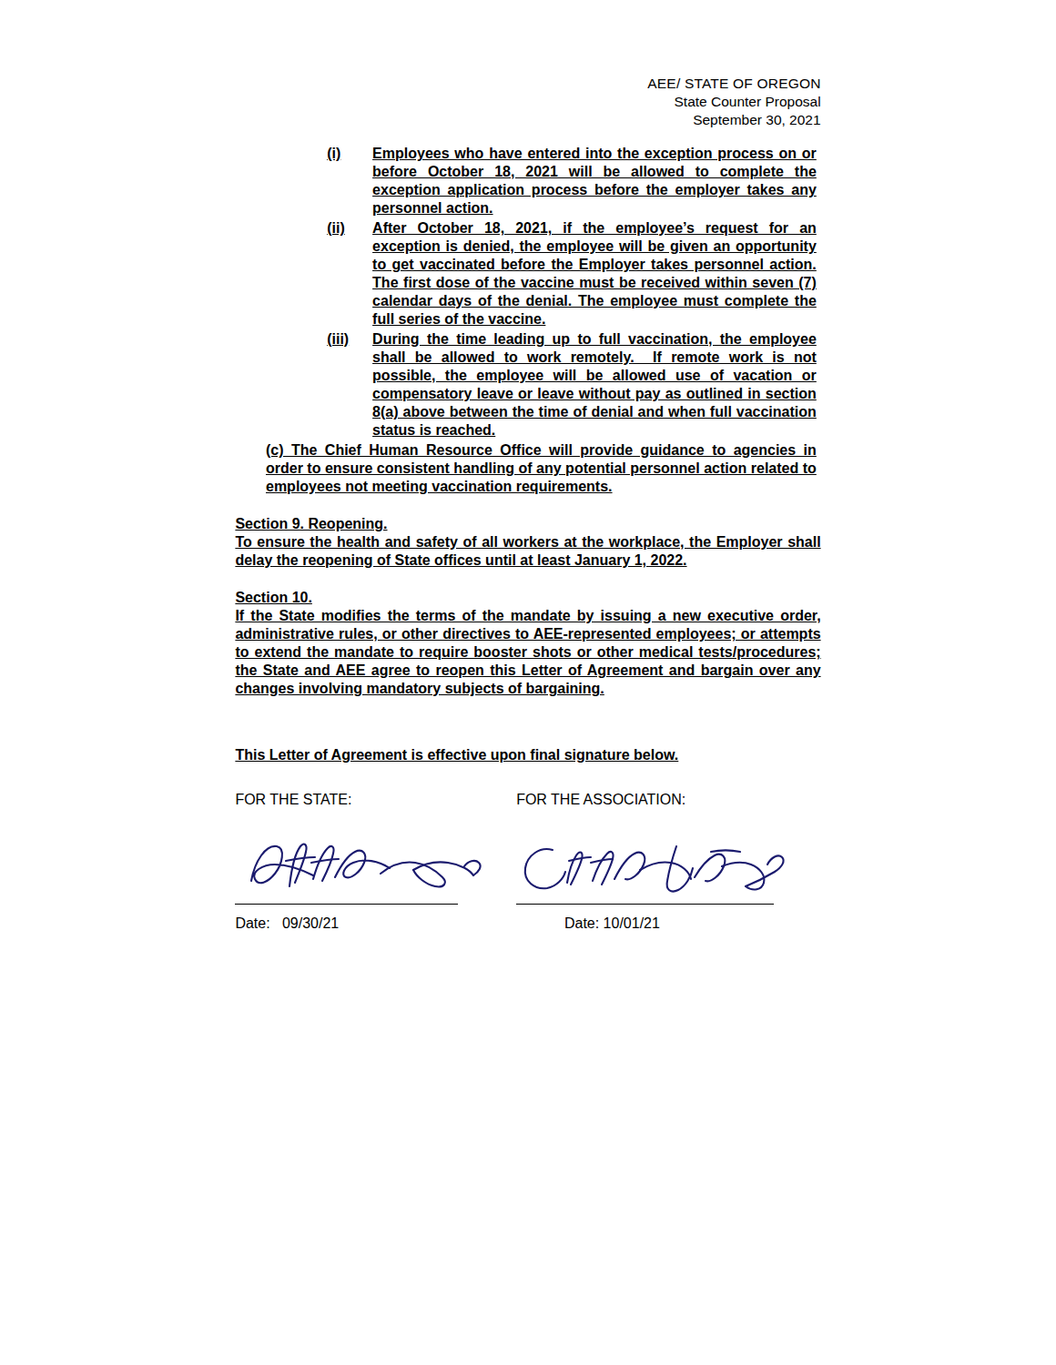AEE/ STATE OF OREGON
State Counter Proposal
September 30, 2021
(i) Employees who have entered into the exception process on or before October 18, 2021 will be allowed to complete the exception application process before the employer takes any personnel action.
(ii) After October 18, 2021, if the employee’s request for an exception is denied, the employee will be given an opportunity to get vaccinated before the Employer takes personnel action. The first dose of the vaccine must be received within seven (7) calendar days of the denial. The employee must complete the full series of the vaccine.
(iii) During the time leading up to full vaccination, the employee shall be allowed to work remotely. If remote work is not possible, the employee will be allowed use of vacation or compensatory leave or leave without pay as outlined in section 8(a) above between the time of denial and when full vaccination status is reached.
(c) The Chief Human Resource Office will provide guidance to agencies in order to ensure consistent handling of any potential personnel action related to employees not meeting vaccination requirements.
Section 9. Reopening.
To ensure the health and safety of all workers at the workplace, the Employer shall delay the reopening of State offices until at least January 1, 2022.
Section 10.
If the State modifies the terms of the mandate by issuing a new executive order, administrative rules, or other directives to AEE-represented employees; or attempts to extend the mandate to require booster shots or other medical tests/procedures; the State and AEE agree to reopen this Letter of Agreement and bargain over any changes involving mandatory subjects of bargaining.
This Letter of Agreement is effective upon final signature below.
| FOR THE STATE: Date: 09/30/21 | FOR THE ASSOCIATION: Date: 10/01/21 |